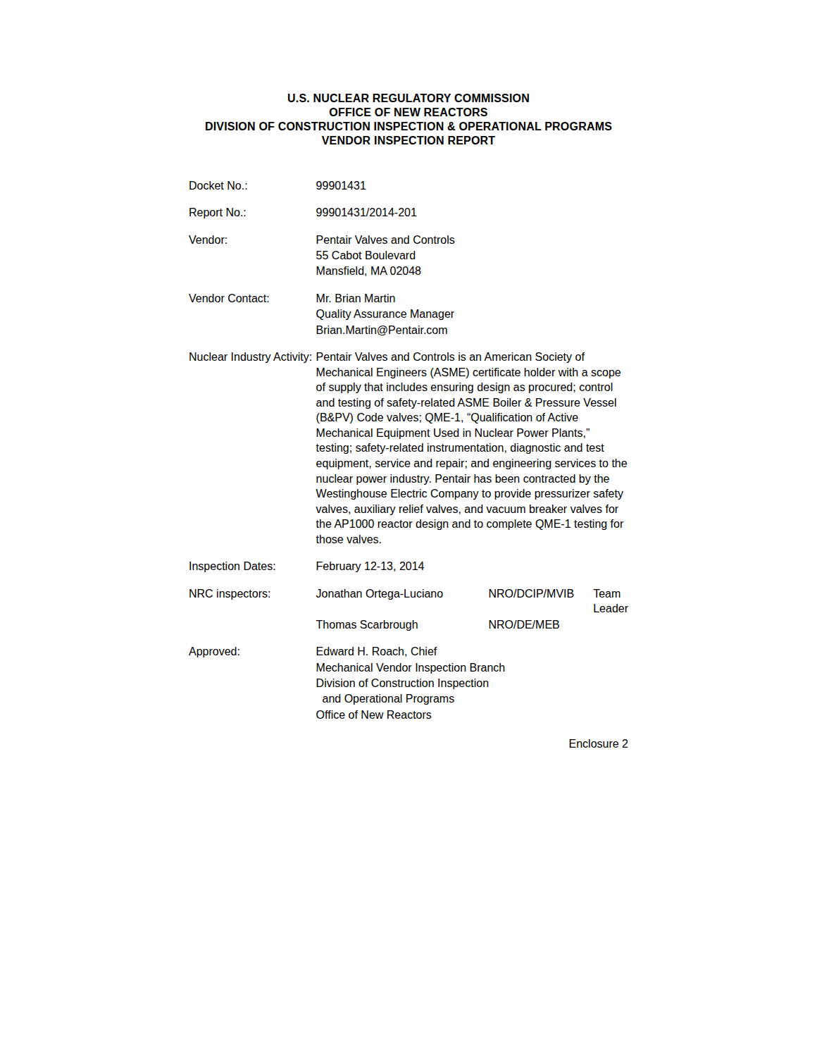U.S. NUCLEAR REGULATORY COMMISSION
OFFICE OF NEW REACTORS
DIVISION OF CONSTRUCTION INSPECTION & OPERATIONAL PROGRAMS
VENDOR INSPECTION REPORT
| Docket No.: | 99901431 |
| Report No.: | 99901431/2014-201 |
| Vendor: | Pentair Valves and Controls 55 Cabot Boulevard Mansfield, MA 02048 |
| Vendor Contact: | Mr. Brian Martin Quality Assurance Manager Brian.Martin@Pentair.com |
| Nuclear Industry Activity: | Pentair Valves and Controls is an American Society of Mechanical Engineers (ASME) certificate holder with a scope of supply that includes ensuring design as procured; control and testing of safety-related ASME Boiler & Pressure Vessel (B&PV) Code valves; QME-1, “Qualification of Active Mechanical Equipment Used in Nuclear Power Plants,” testing; safety-related instrumentation, diagnostic and test equipment, service and repair; and engineering services to the nuclear power industry. Pentair has been contracted by the Westinghouse Electric Company to provide pressurizer safety valves, auxiliary relief valves, and vacuum breaker valves for the AP1000 reactor design and to complete QME-1 testing for those valves. |
| Inspection Dates: | February 12-13, 2014 |
| NRC inspectors: | Jonathan Ortega-Luciano NRO/DCIP/MVIB Team Leader Thomas Scarbrough NRO/DE/MEB |
| Approved: | Edward H. Roach, Chief Mechanical Vendor Inspection Branch Division of Construction Inspection and Operational Programs Office of New Reactors |
Enclosure 2